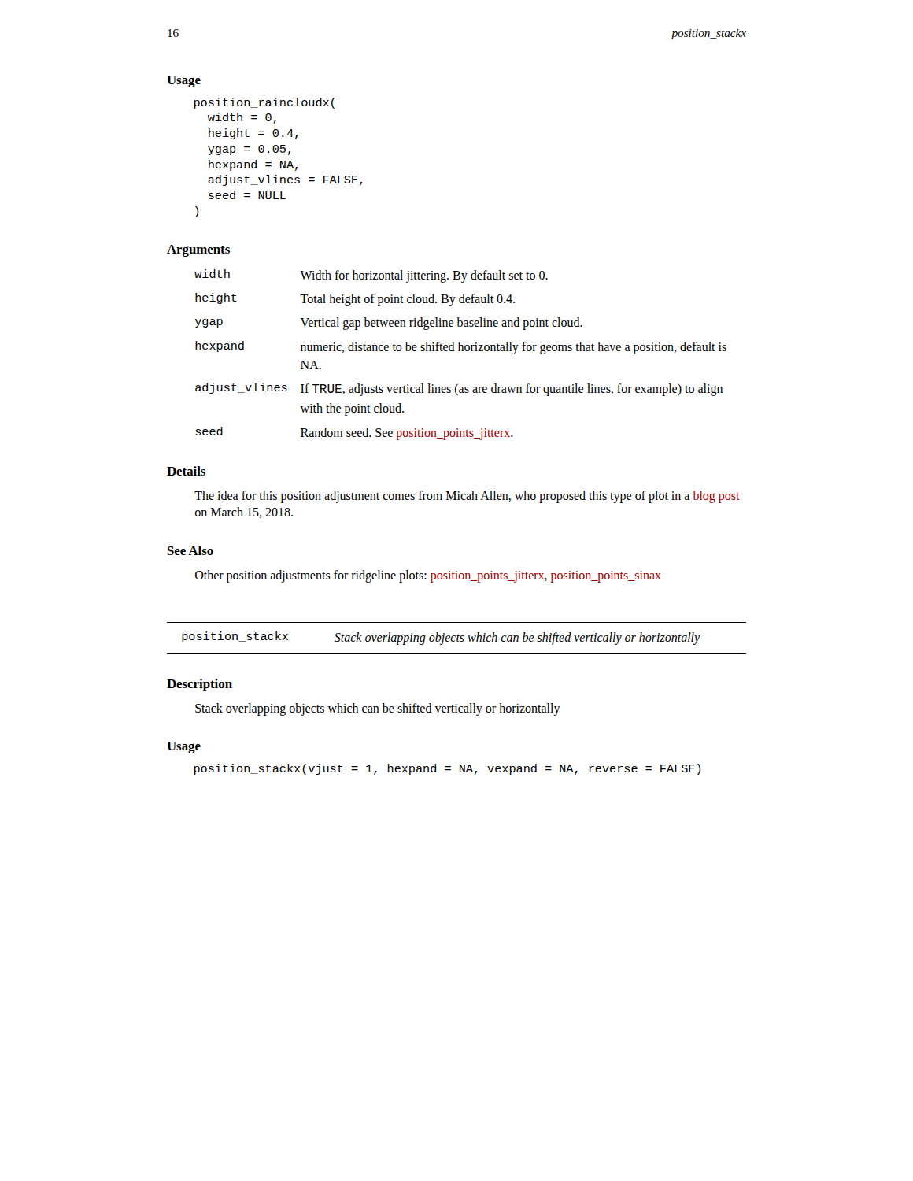16 position_stackx
Usage
position_raincloudx(
  width = 0,
  height = 0.4,
  ygap = 0.05,
  hexpand = NA,
  adjust_vlines = FALSE,
  seed = NULL
)
Arguments
width
Width for horizontal jittering. By default set to 0.
height
Total height of point cloud. By default 0.4.
ygap
Vertical gap between ridgeline baseline and point cloud.
hexpand
numeric, distance to be shifted horizontally for geoms that have a position, default is NA.
adjust_vlines
If TRUE, adjusts vertical lines (as are drawn for quantile lines, for example) to align with the point cloud.
seed
Random seed. See position_points_jitterx.
Details
The idea for this position adjustment comes from Micah Allen, who proposed this type of plot in a blog post on March 15, 2018.
See Also
Other position adjustments for ridgeline plots: position_points_jitterx, position_points_sinax
position_stackx
Stack overlapping objects which can be shifted vertically or horizontally
Description
Stack overlapping objects which can be shifted vertically or horizontally
Usage
position_stackx(vjust = 1, hexpand = NA, vexpand = NA, reverse = FALSE)